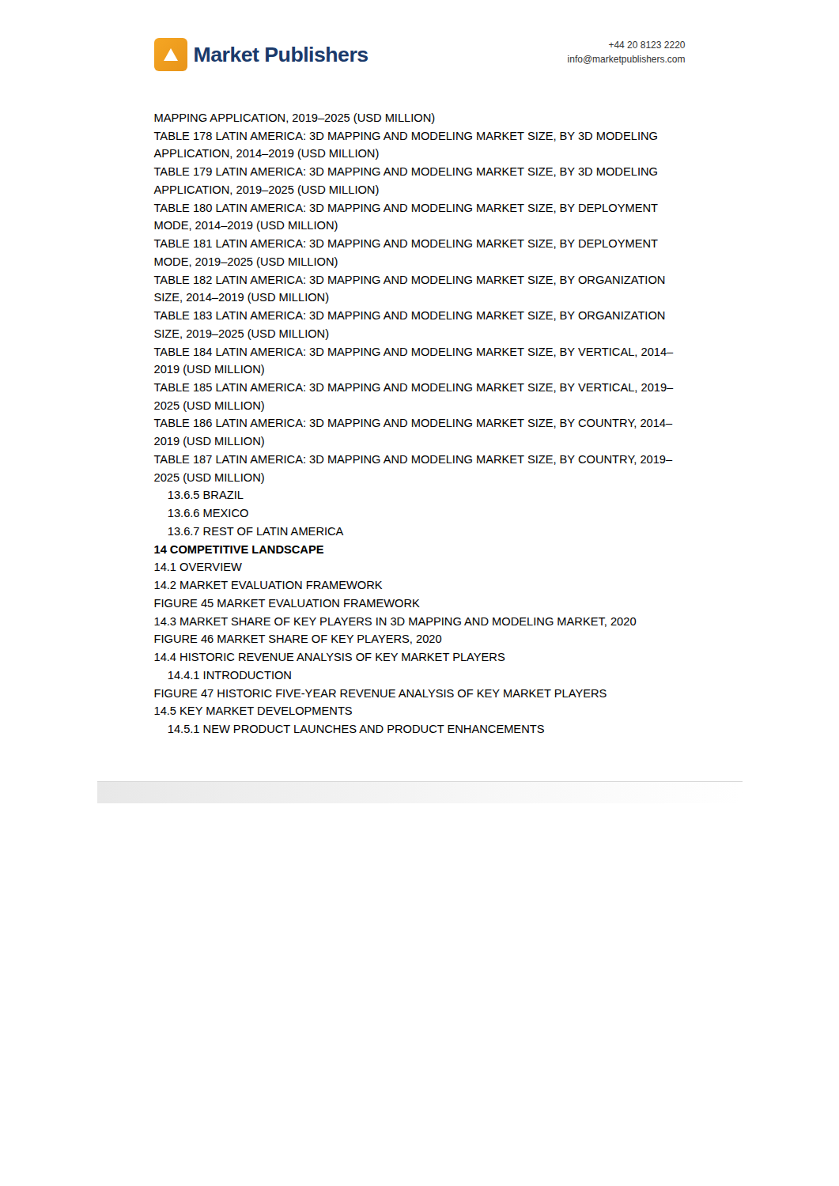Market Publishers
+44 20 8123 2220
info@marketpublishers.com
MAPPING APPLICATION, 2019–2025 (USD MILLION)
TABLE 178 LATIN AMERICA: 3D MAPPING AND MODELING MARKET SIZE, BY 3D MODELING APPLICATION, 2014–2019 (USD MILLION)
TABLE 179 LATIN AMERICA: 3D MAPPING AND MODELING MARKET SIZE, BY 3D MODELING APPLICATION, 2019–2025 (USD MILLION)
TABLE 180 LATIN AMERICA: 3D MAPPING AND MODELING MARKET SIZE, BY DEPLOYMENT MODE, 2014–2019 (USD MILLION)
TABLE 181 LATIN AMERICA: 3D MAPPING AND MODELING MARKET SIZE, BY DEPLOYMENT MODE, 2019–2025 (USD MILLION)
TABLE 182 LATIN AMERICA: 3D MAPPING AND MODELING MARKET SIZE, BY ORGANIZATION SIZE, 2014–2019 (USD MILLION)
TABLE 183 LATIN AMERICA: 3D MAPPING AND MODELING MARKET SIZE, BY ORGANIZATION SIZE, 2019–2025 (USD MILLION)
TABLE 184 LATIN AMERICA: 3D MAPPING AND MODELING MARKET SIZE, BY VERTICAL, 2014–2019 (USD MILLION)
TABLE 185 LATIN AMERICA: 3D MAPPING AND MODELING MARKET SIZE, BY VERTICAL, 2019–2025 (USD MILLION)
TABLE 186 LATIN AMERICA: 3D MAPPING AND MODELING MARKET SIZE, BY COUNTRY, 2014–2019 (USD MILLION)
TABLE 187 LATIN AMERICA: 3D MAPPING AND MODELING MARKET SIZE, BY COUNTRY, 2019–2025 (USD MILLION)
13.6.5 BRAZIL
13.6.6 MEXICO
13.6.7 REST OF LATIN AMERICA
14 COMPETITIVE LANDSCAPE
14.1 OVERVIEW
14.2 MARKET EVALUATION FRAMEWORK
FIGURE 45 MARKET EVALUATION FRAMEWORK
14.3 MARKET SHARE OF KEY PLAYERS IN 3D MAPPING AND MODELING MARKET, 2020
FIGURE 46 MARKET SHARE OF KEY PLAYERS, 2020
14.4 HISTORIC REVENUE ANALYSIS OF KEY MARKET PLAYERS
14.4.1 INTRODUCTION
FIGURE 47 HISTORIC FIVE-YEAR REVENUE ANALYSIS OF KEY MARKET PLAYERS
14.5 KEY MARKET DEVELOPMENTS
14.5.1 NEW PRODUCT LAUNCHES AND PRODUCT ENHANCEMENTS
3D Mapping and Modeling Market by Component (Software Tools and Services), 3D Mapping Application, 3D Modeling...